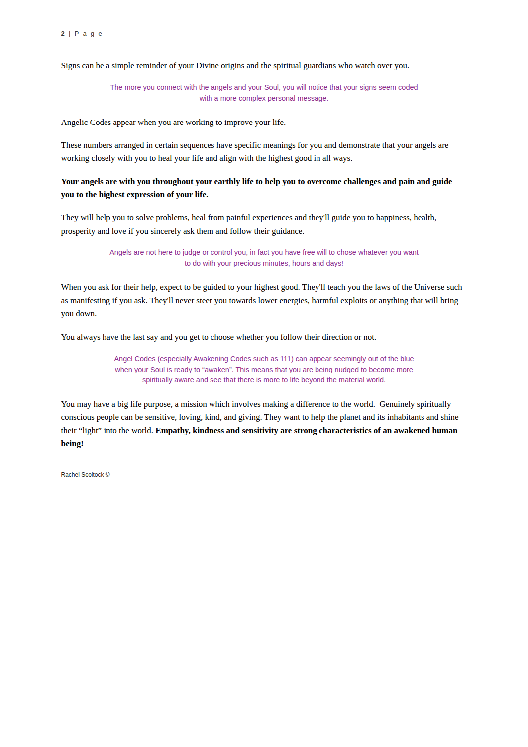2 | P a g e
Signs can be a simple reminder of your Divine origins and the spiritual guardians who watch over you.
The more you connect with the angels and your Soul, you will notice that your signs seem coded with a more complex personal message.
Angelic Codes appear when you are working to improve your life.
These numbers arranged in certain sequences have specific meanings for you and demonstrate that your angels are working closely with you to heal your life and align with the highest good in all ways.
Your angels are with you throughout your earthly life to help you to overcome challenges and pain and guide you to the highest expression of your life.
They will help you to solve problems, heal from painful experiences and they'll guide you to happiness, health, prosperity and love if you sincerely ask them and follow their guidance.
Angels are not here to judge or control you, in fact you have free will to chose whatever you want to do with your precious minutes, hours and days!
When you ask for their help, expect to be guided to your highest good. They'll teach you the laws of the Universe such as manifesting if you ask. They'll never steer you towards lower energies, harmful exploits or anything that will bring you down.
You always have the last say and you get to choose whether you follow their direction or not.
Angel Codes (especially Awakening Codes such as 111) can appear seemingly out of the blue when your Soul is ready to “awaken”. This means that you are being nudged to become more spiritually aware and see that there is more to life beyond the material world.
You may have a big life purpose, a mission which involves making a difference to the world. Genuinely spiritually conscious people can be sensitive, loving, kind, and giving. They want to help the planet and its inhabitants and shine their “light” into the world. Empathy, kindness and sensitivity are strong characteristics of an awakened human being!
Rachel Scoltock ©